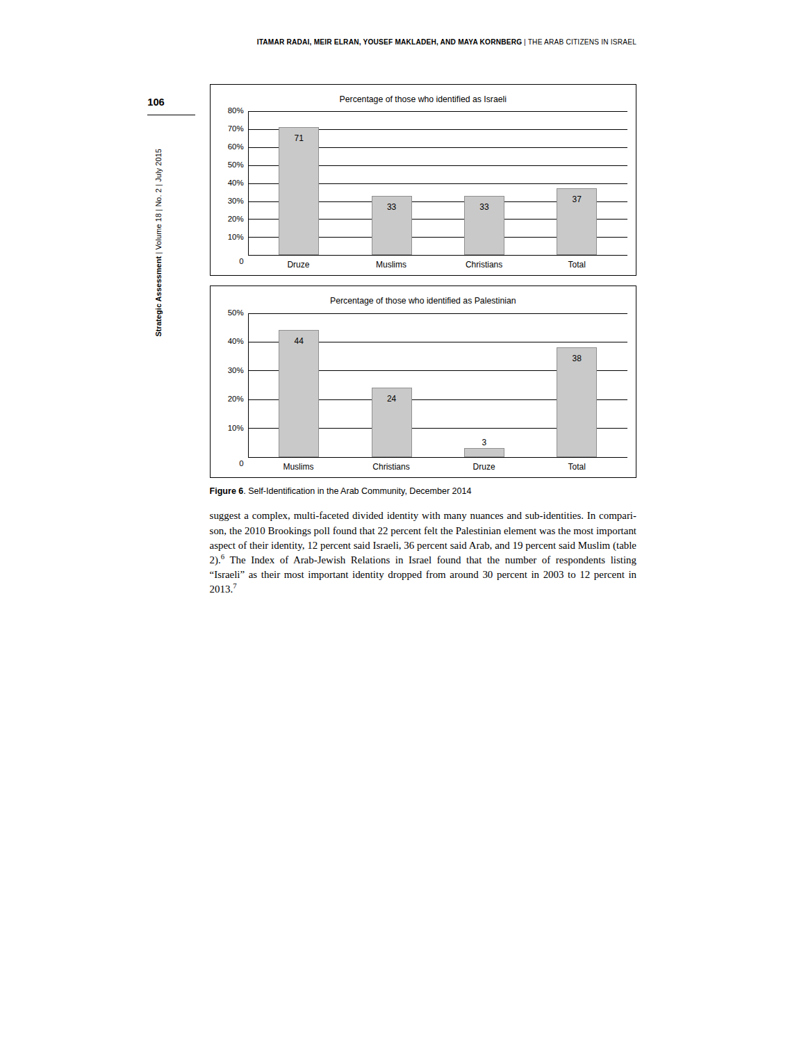ITAMAR RADAI, MEIR ELRAN, YOUSEF MAKLADEH, AND MAYA KORNBERG|THE ARAB CITIZENS IN ISRAEL
106
Strategic Assessment | Volume 18 | No. 2 | July 2015
Percentage of those who identified as Israeli
80% 70% 60% 50% 40% 30% 20% 10%
71
33
33
37
0
Druze Muslims Christians Total
Percentage of those who identified as Palestinian
50% 40% 30% 20% 10%
44
24
3
38
0
Muslims Christians Druze Total
Figure 6. Self-Identification in the Arab Community, December 2014
suggest a complex, multi-faceted divided identity with many nuances and sub-identities. In comparison, the 2010 Brookings poll found that 22 percent felt the Palestinian element was the most important aspect of their identity, 12 percent said Israeli, 36 percent said Arab, and 19 percent said Muslim (table 2).6 The Index of Arab-Jewish Relations in Israel found that the number of respondents listing “Israeli” as their most important identity dropped from around 30 percent in 2003 to 12 percent in 2013.7